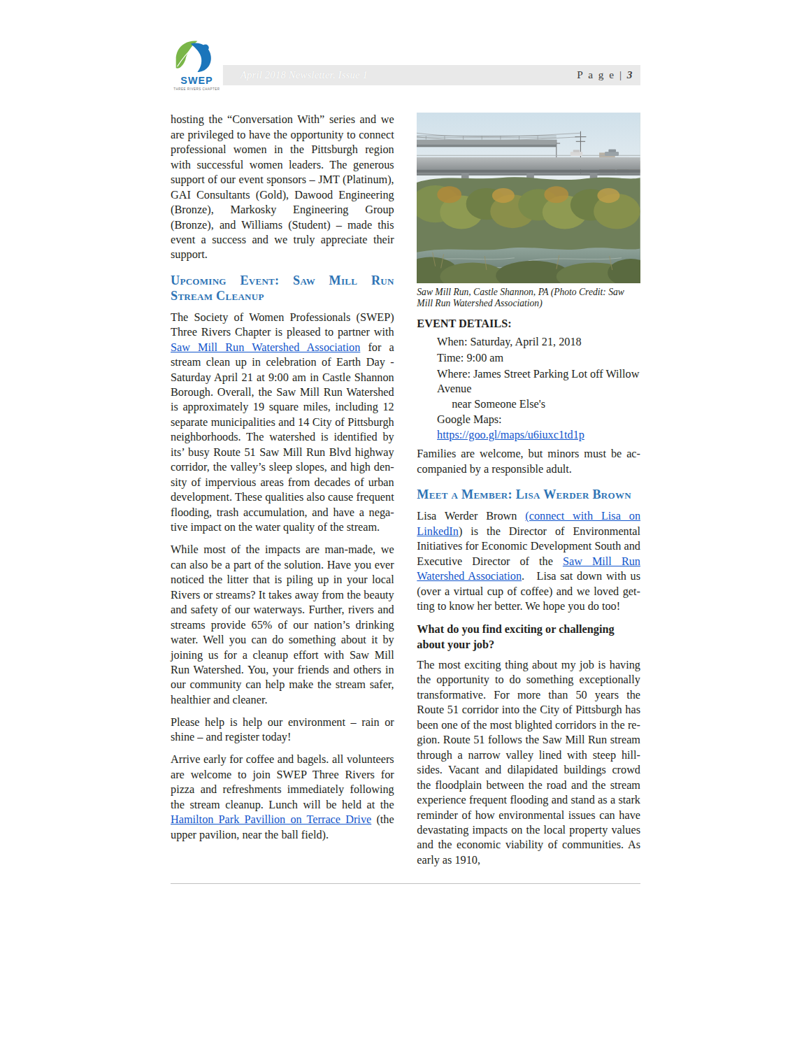SWEP THREE RIVERS CHAPTER
April 2018 Newsletter, Issue 1 P a g e | 3
hosting the “Conversation With” series and we are privileged to have the opportunity to connect professional women in the Pittsburgh region with successful women leaders. The generous support of our event sponsors – JMT (Platinum), GAI Consultants (Gold), Dawood Engineering (Bronze), Markosky Engineering Group (Bronze), and Williams (Student) – made this event a success and we truly appreciate their support.
Upcoming Event: Saw Mill Run Stream Cleanup
The Society of Women Professionals (SWEP) Three Rivers Chapter is pleased to partner with Saw Mill Run Watershed Association for a stream clean up in celebration of Earth Day - Saturday April 21 at 9:00 am in Castle Shannon Borough. Overall, the Saw Mill Run Watershed is approximately 19 square miles, including 12 separate municipalities and 14 City of Pittsburgh neighborhoods. The watershed is identified by its’ busy Route 51 Saw Mill Run Blvd highway corridor, the valley’s sleep slopes, and high density of impervious areas from decades of urban development. These qualities also cause frequent flooding, trash accumulation, and have a negative impact on the water quality of the stream.
While most of the impacts are man-made, we can also be a part of the solution. Have you ever noticed the litter that is piling up in your local Rivers or streams? It takes away from the beauty and safety of our waterways. Further, rivers and streams provide 65% of our nation’s drinking water. Well you can do something about it by joining us for a cleanup effort with Saw Mill Run Watershed. You, your friends and others in our community can help make the stream safer, healthier and cleaner.
Please help is help our environment – rain or shine – and register today!
Arrive early for coffee and bagels. all volunteers are welcome to join SWEP Three Rivers for pizza and refreshments immediately following the stream cleanup. Lunch will be held at the Hamilton Park Pavillion on Terrace Drive (the upper pavilion, near the ball field).
Saw Mill Run, Castle Shannon, PA (Photo Credit: Saw Mill Run Watershed Association)
EVENT DETAILS:
When: Saturday, April 21, 2018
Time: 9:00 am
Where: James Street Parking Lot off Willow Avenue near Someone Else's
Google Maps: https://goo.gl/maps/u6iuxc1td1p
Families are welcome, but minors must be accompanied by a responsible adult.
Meet a Member: Lisa Werder Brown
Lisa Werder Brown (connect with Lisa on LinkedIn) is the Director of Environmental Initiatives for Economic Development South and Executive Director of the Saw Mill Run Watershed Association. Lisa sat down with us (over a virtual cup of coffee) and we loved getting to know her better. We hope you do too!
What do you find exciting or challenging about your job?
The most exciting thing about my job is having the opportunity to do something exceptionally transformative. For more than 50 years the Route 51 corridor into the City of Pittsburgh has been one of the most blighted corridors in the region. Route 51 follows the Saw Mill Run stream through a narrow valley lined with steep hillsides. Vacant and dilapidated buildings crowd the floodplain between the road and the stream experience frequent flooding and stand as a stark reminder of how environmental issues can have devastating impacts on the local property values and the economic viability of communities. As early as 1910,